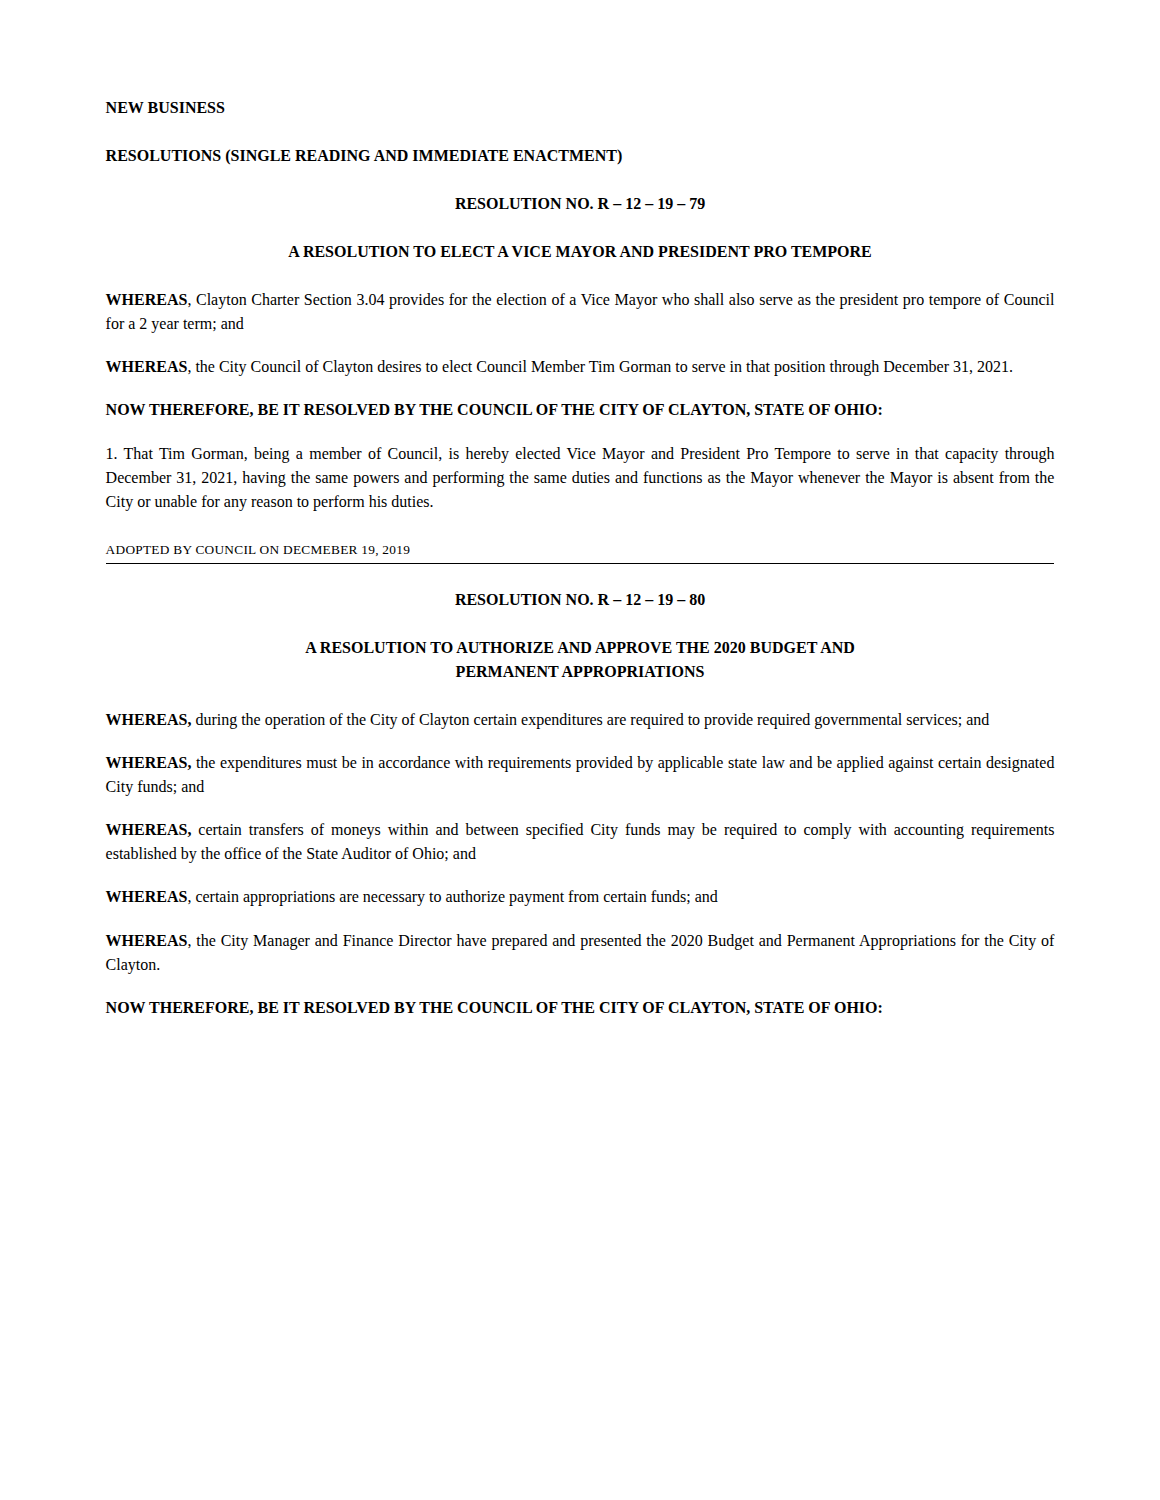NEW BUSINESS
RESOLUTIONS (SINGLE READING AND IMMEDIATE ENACTMENT)
RESOLUTION NO. R – 12 – 19 – 79
A RESOLUTION TO ELECT A VICE MAYOR AND PRESIDENT PRO TEMPORE
WHEREAS, Clayton Charter Section 3.04 provides for the election of a Vice Mayor who shall also serve as the president pro tempore of Council for a 2 year term; and
WHEREAS, the City Council of Clayton desires to elect Council Member Tim Gorman to serve in that position through December 31, 2021.
NOW THEREFORE, BE IT RESOLVED BY THE COUNCIL OF THE CITY OF CLAYTON, STATE OF OHIO:
1. That Tim Gorman, being a member of Council, is hereby elected Vice Mayor and President Pro Tempore to serve in that capacity through December 31, 2021, having the same powers and performing the same duties and functions as the Mayor whenever the Mayor is absent from the City or unable for any reason to perform his duties.
ADOPTED BY COUNCIL ON DECMEBER 19, 2019
RESOLUTION NO. R – 12 – 19 – 80
A RESOLUTION TO AUTHORIZE AND APPROVE THE 2020 BUDGET AND
PERMANENT APPROPRIATIONS
WHEREAS, during the operation of the City of Clayton certain expenditures are required to provide required governmental services; and
WHEREAS, the expenditures must be in accordance with requirements provided by applicable state law and be applied against certain designated City funds; and
WHEREAS, certain transfers of moneys within and between specified City funds may be required to comply with accounting requirements established by the office of the State Auditor of Ohio; and
WHEREAS, certain appropriations are necessary to authorize payment from certain funds; and
WHEREAS, the City Manager and Finance Director have prepared and presented the 2020 Budget and Permanent Appropriations for the City of Clayton.
NOW THEREFORE, BE IT RESOLVED BY THE COUNCIL OF THE CITY OF CLAYTON, STATE OF OHIO: